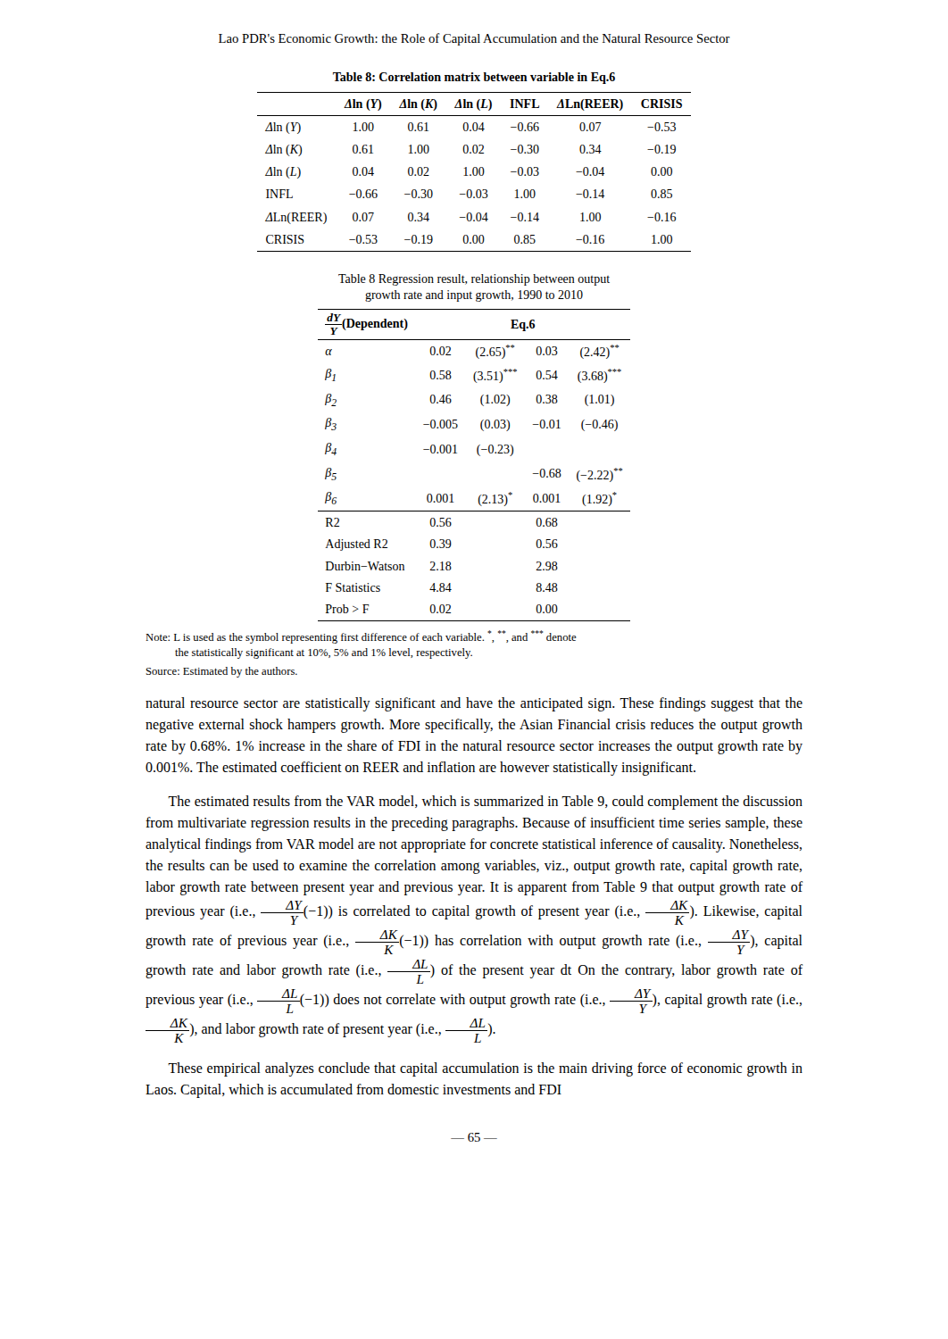Lao PDR's Economic Growth: the Role of Capital Accumulation and the Natural Resource Sector
Table 8: Correlation matrix between variable in Eq.6
| | Δ ln ( Y ) | Δ ln ( K ) | Δ ln ( L ) | INFL | Δ Ln(REER) | CRISIS |
| --- | --- | --- | --- | --- | --- | --- |
| Δ ln ( Y ) | 1.00 | 0.61 | 0.04 | −0.66 | 0.07 | −0.53 |
| Δ ln ( K ) | 0.61 | 1.00 | 0.02 | −0.30 | 0.34 | −0.19 |
| Δ ln ( L ) | 0.04 | 0.02 | 1.00 | −0.03 | −0.04 | 0.00 |
| INFL | −0.66 | −0.30 | −0.03 | 1.00 | −0.14 | 0.85 |
| Δ Ln(REER) | 0.07 | 0.34 | −0.04 | −0.14 | 1.00 | −0.16 |
| CRISIS | −0.53 | −0.19 | 0.00 | 0.85 | −0.16 | 1.00 |
Table 8 Regression result, relationship between output growth rate and input growth, 1990 to 2010
| dY Y (Dependent) | Eq.6 |
| --- | --- |
| α | 0.02 | (2.65) ** | 0.03 | (2.42) ** |
| β 1 | 0.58 | (3.51) *** | 0.54 | (3.68) *** |
| β 2 | 0.46 | (1.02) | 0.38 | (1.01) |
| β 3 | −0.005 | (0.03) | −0.01 | (−0.46) |
| β 4 | −0.001 | (−0.23) | | |
| β 5 | | | −0.68 | (−2.22) ** |
| β 6 | 0.001 | (2.13) * | 0.001 | (1.92) * |
| R2 | 0.56 | | 0.68 | |
| Adjusted R2 | 0.39 | | 0.56 | |
| Durbin−Watson | 2.18 | | 2.98 | |
| F Statistics | 4.84 | | 8.48 | |
| Prob > F | 0.02 | | 0.00 | |
Note: L is used as the symbol representing first difference of each variable. *, **, and *** denote the statistically significant at 10%, 5% and 1% level, respectively.
Source: Estimated by the authors.
natural resource sector are statistically significant and have the anticipated sign. These findings suggest that the negative external shock hampers growth. More specifically, the Asian Financial crisis reduces the output growth rate by 0.68%. 1% increase in the share of FDI in the natural resource sector increases the output growth rate by 0.001%. The estimated coefficient on REER and inflation are however statistically insignificant.
The estimated results from the VAR model, which is summarized in Table 9, could complement the discussion from multivariate regression results in the preceding paragraphs. Because of insufficient time series sample, these analytical findings from VAR model are not appropriate for concrete statistical inference of causality. Nonetheless, the results can be used to examine the correlation among variables, viz., output growth rate, capital growth rate, labor growth rate between present year and previous year. It is apparent from Table 9 that output growth rate of previous year (i.e., ΔY Y(−1)) is correlated to capital growth of present year (i.e., ΔK K). Likewise, capital growth rate of previous year (i.e., ΔK K(−1)) has correlation with output growth rate (i.e., ΔY Y), capital growth rate and labor growth rate (i.e., ΔL L) of the present year dt On the contrary, labor growth rate of previous year (i.e., ΔL L(−1)) does not correlate with output growth rate (i.e., ΔY Y), capital growth rate (i.e., ΔK K), and labor growth rate of present year (i.e., ΔL L).
These empirical analyzes conclude that capital accumulation is the main driving force of economic growth in Laos. Capital, which is accumulated from domestic investments and FDI
— 65 —